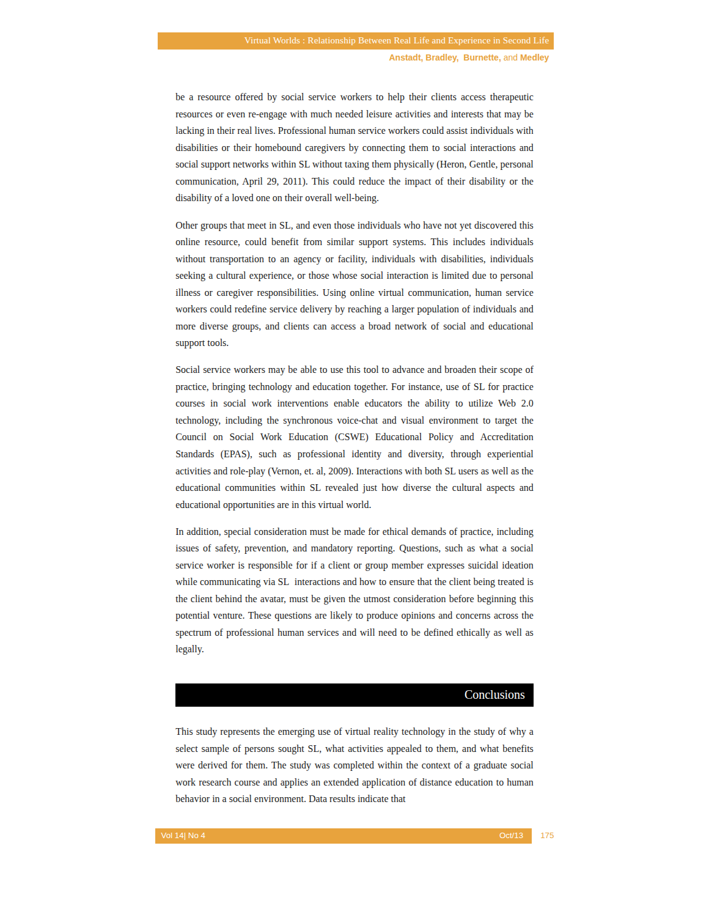Virtual Worlds : Relationship Between Real Life and Experience in Second Life
Anstadt, Bradley, Burnette, and Medley
be a resource offered by social service workers to help their clients access therapeutic resources or even re-engage with much needed leisure activities and interests that may be lacking in their real lives. Professional human service workers could assist individuals with disabilities or their homebound caregivers by connecting them to social interactions and social support networks within SL without taxing them physically (Heron, Gentle, personal communication, April 29, 2011). This could reduce the impact of their disability or the disability of a loved one on their overall well-being.
Other groups that meet in SL, and even those individuals who have not yet discovered this online resource, could benefit from similar support systems. This includes individuals without transportation to an agency or facility, individuals with disabilities, individuals seeking a cultural experience, or those whose social interaction is limited due to personal illness or caregiver responsibilities. Using online virtual communication, human service workers could redefine service delivery by reaching a larger population of individuals and more diverse groups, and clients can access a broad network of social and educational support tools.
Social service workers may be able to use this tool to advance and broaden their scope of practice, bringing technology and education together. For instance, use of SL for practice courses in social work interventions enable educators the ability to utilize Web 2.0 technology, including the synchronous voice-chat and visual environment to target the Council on Social Work Education (CSWE) Educational Policy and Accreditation Standards (EPAS), such as professional identity and diversity, through experiential activities and role-play (Vernon, et. al, 2009). Interactions with both SL users as well as the educational communities within SL revealed just how diverse the cultural aspects and educational opportunities are in this virtual world.
In addition, special consideration must be made for ethical demands of practice, including issues of safety, prevention, and mandatory reporting. Questions, such as what a social service worker is responsible for if a client or group member expresses suicidal ideation while communicating via SL interactions and how to ensure that the client being treated is the client behind the avatar, must be given the utmost consideration before beginning this potential venture. These questions are likely to produce opinions and concerns across the spectrum of professional human services and will need to be defined ethically as well as legally.
Conclusions
This study represents the emerging use of virtual reality technology in the study of why a select sample of persons sought SL, what activities appealed to them, and what benefits were derived for them. The study was completed within the context of a graduate social work research course and applies an extended application of distance education to human behavior in a social environment. Data results indicate that
Vol 14| No 4
Oct/13
175